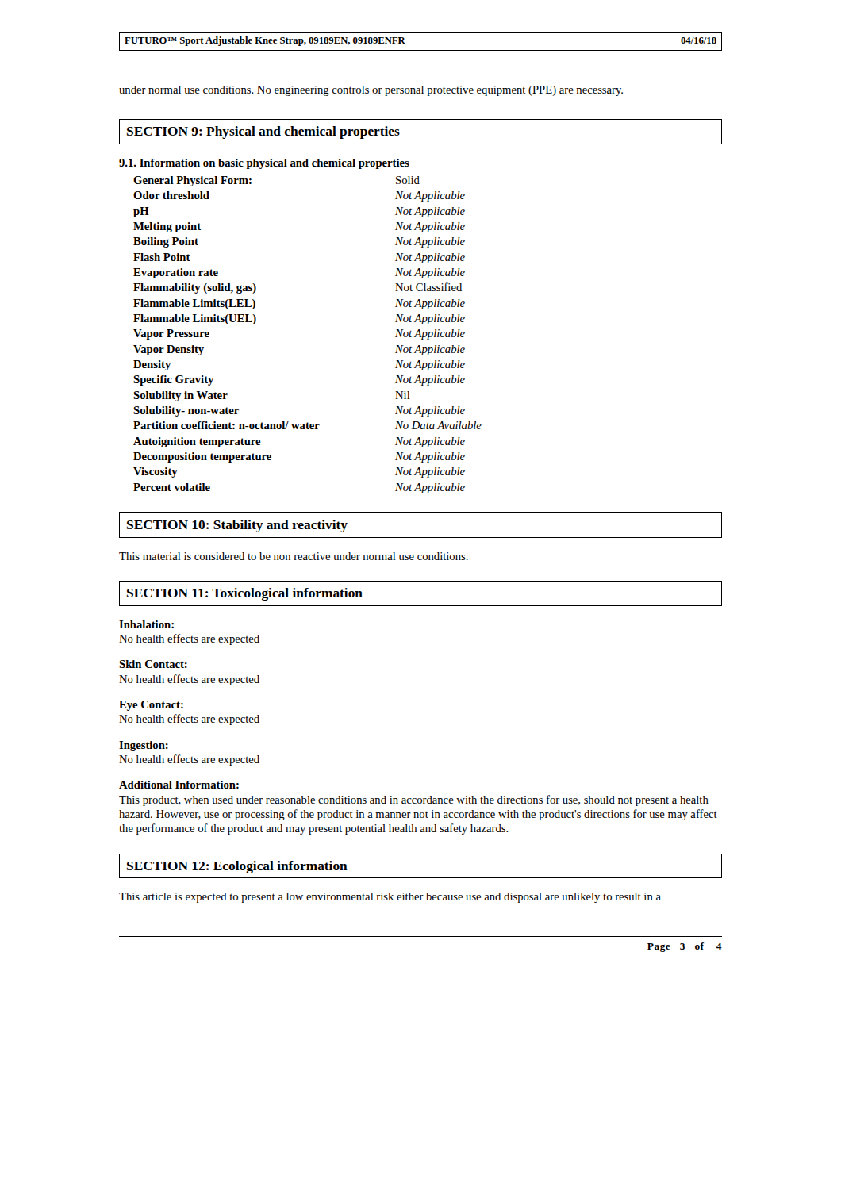FUTURO™ Sport Adjustable Knee Strap, 09189EN, 09189ENFR 04/16/18
under normal use conditions. No engineering controls or personal protective equipment (PPE) are necessary.
SECTION 9: Physical and chemical properties
9.1. Information on basic physical and chemical properties
| General Physical Form: | Solid |
| Odor threshold | Not Applicable |
| pH | Not Applicable |
| Melting point | Not Applicable |
| Boiling Point | Not Applicable |
| Flash Point | Not Applicable |
| Evaporation rate | Not Applicable |
| Flammability (solid, gas) | Not Classified |
| Flammable Limits(LEL) | Not Applicable |
| Flammable Limits(UEL) | Not Applicable |
| Vapor Pressure | Not Applicable |
| Vapor Density | Not Applicable |
| Density | Not Applicable |
| Specific Gravity | Not Applicable |
| Solubility in Water | Nil |
| Solubility- non-water | Not Applicable |
| Partition coefficient: n-octanol/ water | No Data Available |
| Autoignition temperature | Not Applicable |
| Decomposition temperature | Not Applicable |
| Viscosity | Not Applicable |
| Percent volatile | Not Applicable |
SECTION 10: Stability and reactivity
This material is considered to be non reactive under normal use conditions.
SECTION 11: Toxicological information
Inhalation:
No health effects are expected
Skin Contact:
No health effects are expected
Eye Contact:
No health effects are expected
Ingestion:
No health effects are expected
Additional Information:
This product, when used under reasonable conditions and in accordance with the directions for use, should not present a health hazard. However, use or processing of the product in a manner not in accordance with the product's directions for use may affect the performance of the product and may present potential health and safety hazards.
SECTION 12: Ecological information
This article is expected to present a low environmental risk either because use and disposal are unlikely to result in a
Page 3 of 4